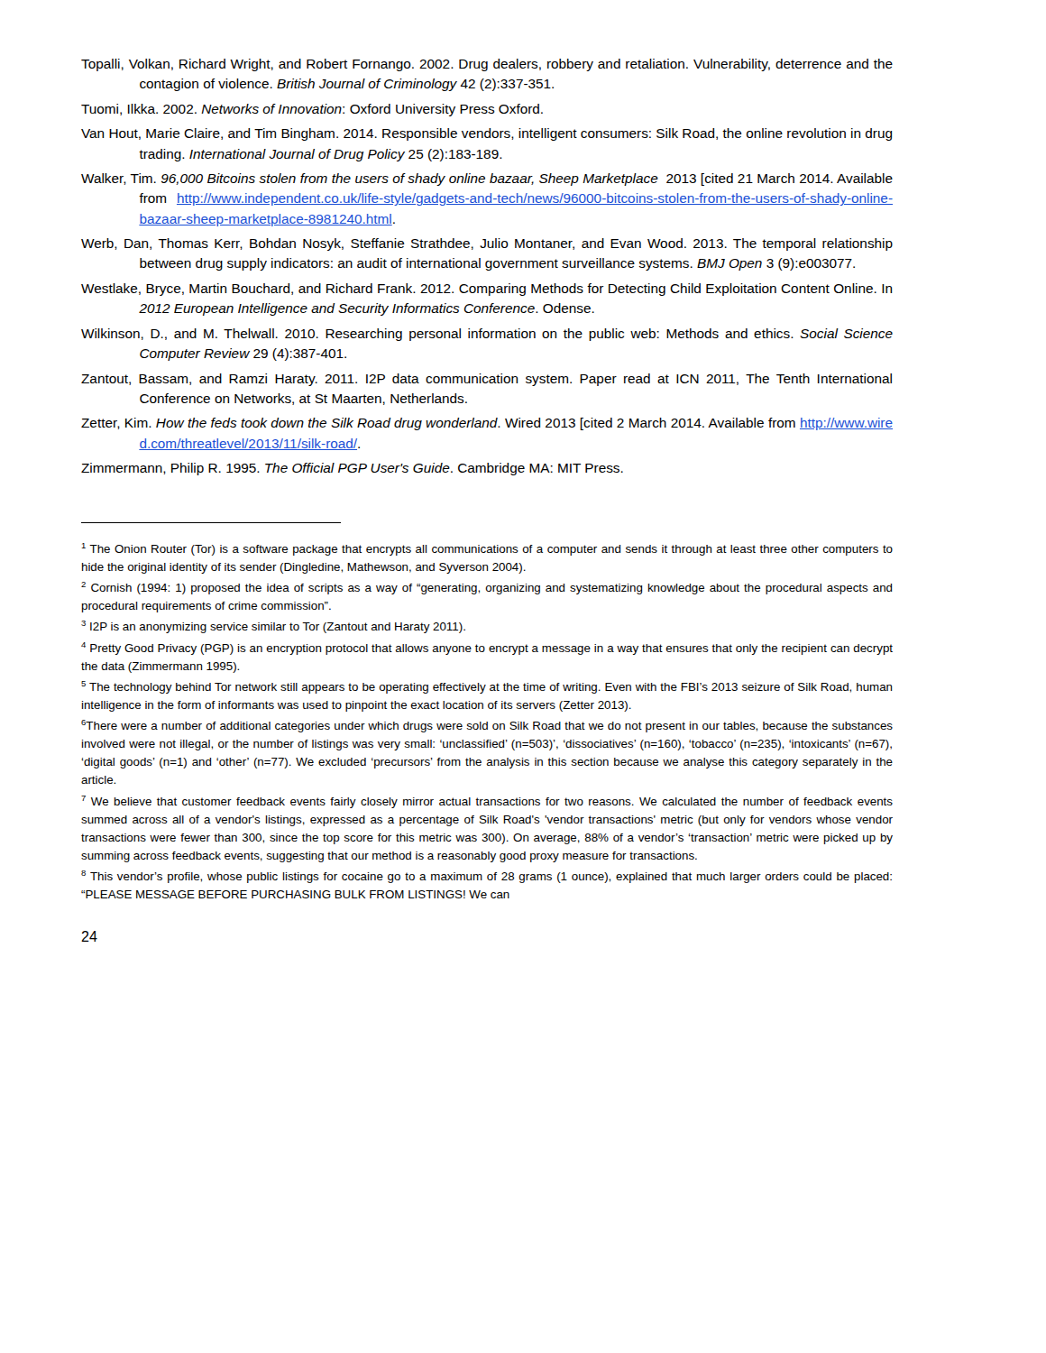Topalli, Volkan, Richard Wright, and Robert Fornango. 2002. Drug dealers, robbery and retaliation. Vulnerability, deterrence and the contagion of violence. British Journal of Criminology 42 (2):337-351.
Tuomi, Ilkka. 2002. Networks of Innovation: Oxford University Press Oxford.
Van Hout, Marie Claire, and Tim Bingham. 2014. Responsible vendors, intelligent consumers: Silk Road, the online revolution in drug trading. International Journal of Drug Policy 25 (2):183-189.
Walker, Tim. 96,000 Bitcoins stolen from the users of shady online bazaar, Sheep Marketplace 2013 [cited 21 March 2014. Available from http://www.independent.co.uk/life-style/gadgets-and-tech/news/96000-bitcoins-stolen-from-the-users-of-shady-online-bazaar-sheep-marketplace-8981240.html.
Werb, Dan, Thomas Kerr, Bohdan Nosyk, Steffanie Strathdee, Julio Montaner, and Evan Wood. 2013. The temporal relationship between drug supply indicators: an audit of international government surveillance systems. BMJ Open 3 (9):e003077.
Westlake, Bryce, Martin Bouchard, and Richard Frank. 2012. Comparing Methods for Detecting Child Exploitation Content Online. In 2012 European Intelligence and Security Informatics Conference. Odense.
Wilkinson, D., and M. Thelwall. 2010. Researching personal information on the public web: Methods and ethics. Social Science Computer Review 29 (4):387-401.
Zantout, Bassam, and Ramzi Haraty. 2011. I2P data communication system. Paper read at ICN 2011, The Tenth International Conference on Networks, at St Maarten, Netherlands.
Zetter, Kim. How the feds took down the Silk Road drug wonderland. Wired 2013 [cited 2 March 2014. Available from http://www.wired.com/threatlevel/2013/11/silk-road/.
Zimmermann, Philip R. 1995. The Official PGP User's Guide. Cambridge MA: MIT Press.
1 The Onion Router (Tor) is a software package that encrypts all communications of a computer and sends it through at least three other computers to hide the original identity of its sender (Dingledine, Mathewson, and Syverson 2004).
2 Cornish (1994: 1) proposed the idea of scripts as a way of “generating, organizing and systematizing knowledge about the procedural aspects and procedural requirements of crime commission”.
3 I2P is an anonymizing service similar to Tor (Zantout and Haraty 2011).
4 Pretty Good Privacy (PGP) is an encryption protocol that allows anyone to encrypt a message in a way that ensures that only the recipient can decrypt the data (Zimmermann 1995).
5 The technology behind Tor network still appears to be operating effectively at the time of writing. Even with the FBI’s 2013 seizure of Silk Road, human intelligence in the form of informants was used to pinpoint the exact location of its servers (Zetter 2013).
6There were a number of additional categories under which drugs were sold on Silk Road that we do not present in our tables, because the substances involved were not illegal, or the number of listings was very small: ‘unclassified’ (n=503)’, ‘dissociatives’ (n=160), ‘tobacco’ (n=235), ‘intoxicants’ (n=67), ‘digital goods’ (n=1) and ‘other’ (n=77). We excluded ‘precursors’ from the analysis in this section because we analyse this category separately in the article.
7 We believe that customer feedback events fairly closely mirror actual transactions for two reasons. We calculated the number of feedback events summed across all of a vendor's listings, expressed as a percentage of Silk Road's 'vendor transactions' metric (but only for vendors whose vendor transactions were fewer than 300, since the top score for this metric was 300). On average, 88% of a vendor’s ‘transaction’ metric were picked up by summing across feedback events, suggesting that our method is a reasonably good proxy measure for transactions.
8 This vendor’s profile, whose public listings for cocaine go to a maximum of 28 grams (1 ounce), explained that much larger orders could be placed: “PLEASE MESSAGE BEFORE PURCHASING BULK FROM LISTINGS! We can
24